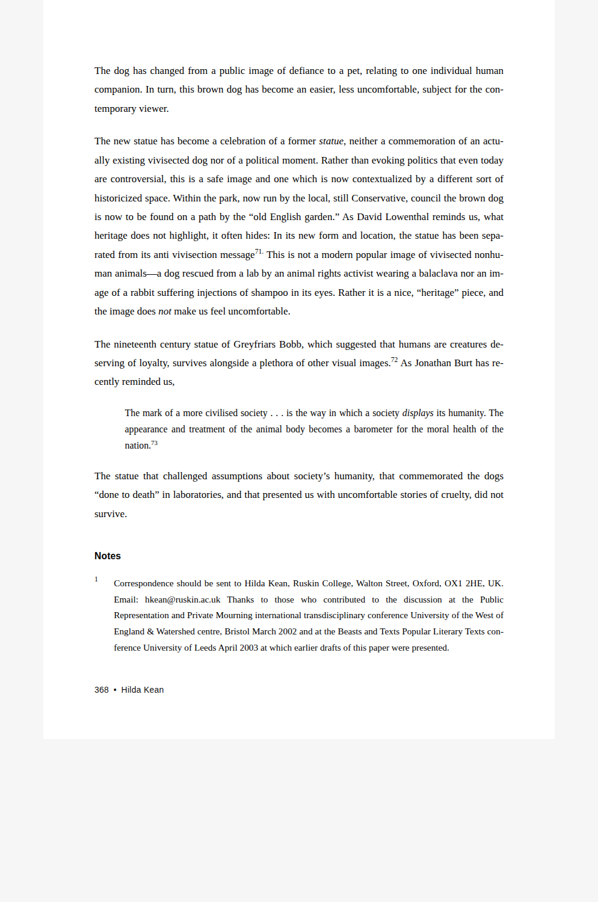The dog has changed from a public image of defiance to a pet, relating to one individual human companion. In turn, this brown dog has become an easier, less uncomfortable, subject for the contemporary viewer.
The new statue has become a celebration of a former statue, neither a commemoration of an actually existing vivisected dog nor of a political moment. Rather than evoking politics that even today are controversial, this is a safe image and one which is now contextualized by a different sort of historicized space. Within the park, now run by the local, still Conservative, council the brown dog is now to be found on a path by the “old English garden.” As David Lowenthal reminds us, what heritage does not highlight, it often hides: In its new form and location, the statue has been separated from its anti vivisection message71. This is not a modern popular image of vivisected nonhuman animals—a dog rescued from a lab by an animal rights activist wearing a balaclava nor an image of a rabbit suffering injections of shampoo in its eyes. Rather it is a nice, “heritage” piece, and the image does not make us feel uncomfortable.
The nineteenth century statue of Greyfriars Bobb, which suggested that humans are creatures deserving of loyalty, survives alongside a plethora of other visual images.72 As Jonathan Burt has recently reminded us,
The mark of a more civilised society . . . is the way in which a society displays its humanity. The appearance and treatment of the animal body becomes a barometer for the moral health of the nation.73
The statue that challenged assumptions about society’s humanity, that commemorated the dogs “done to death” in laboratories, and that presented us with uncomfortable stories of cruelty, did not survive.
Notes
Correspondence should be sent to Hilda Kean, Ruskin College, Walton Street, Oxford, OX1 2HE, UK. Email: hkean@ruskin.ac.uk Thanks to those who contributed to the discussion at the Public Representation and Private Mourning international transdisciplinary conference University of the West of England & Watershed centre, Bristol March 2002 and at the Beasts and Texts Popular Literary Texts conference University of Leeds April 2003 at which earlier drafts of this paper were presented.
368•Hilda Kean